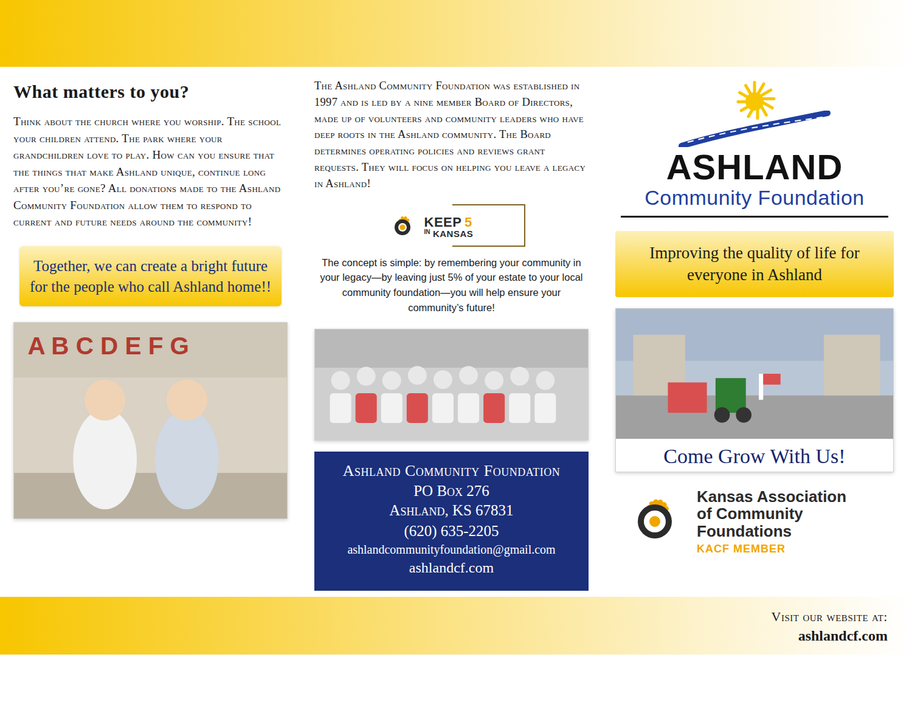What matters to you?
Think about the church where you worship. The school your children attend. The park where your grandchildren love to play. How can you ensure that the things that make Ashland unique, continue long after you’re gone? All donations made to the Ashland Community Foundation allow them to respond to current and future needs around the community!
Together, we can create a bright future for the people who call Ashland home!!
The Ashland Community Foundation was established in 1997 and is led by a nine member Board of Directors, made up of volunteers and community leaders who have deep roots in the Ashland community. The Board determines operating policies and reviews grant requests. They will focus on helping you leave a legacy in Ashland!
KEEP 5
IN KANSAS
The concept is simple: by remembering your community in your legacy—by leaving just 5% of your estate to your local community foundation—you will help ensure your community’s future!
Ashland Community Foundation
PO Box 276
Ashland, KS 67831
(620) 635-2205
ashlandcommunityfoundation@gmail.com
ashlandcf.com
ASHLAND
Community Foundation
Improving the quality of life for everyone in Ashland
Come Grow With Us!
Kansas Association
of Community Foundations
KACF MEMBER
Visit our website at:
ashlandcf.com